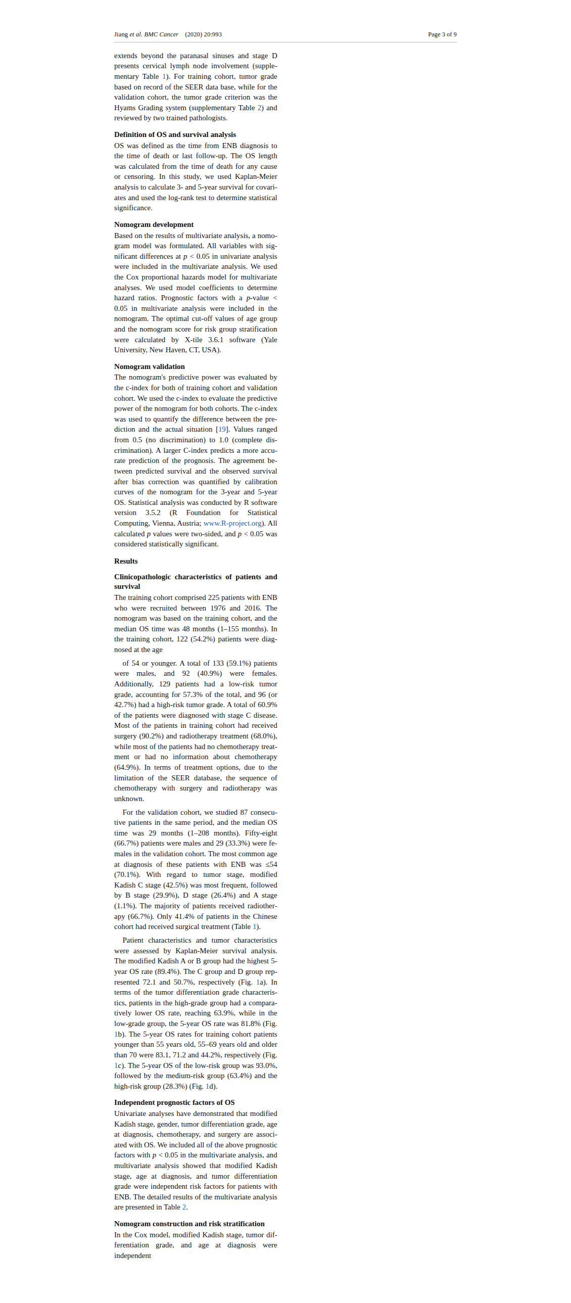Jiang et al. BMC Cancer (2020) 20:993
Page 3 of 9
extends beyond the paranasal sinuses and stage D presents cervical lymph node involvement (supplementary Table 1). For training cohort, tumor grade based on record of the SEER data base, while for the validation cohort, the tumor grade criterion was the Hyams Grading system (supplementary Table 2) and reviewed by two trained pathologists.
Definition of OS and survival analysis
OS was defined as the time from ENB diagnosis to the time of death or last follow-up. The OS length was calculated from the time of death for any cause or censoring. In this study, we used Kaplan-Meier analysis to calculate 3- and 5-year survival for covariates and used the log-rank test to determine statistical significance.
Nomogram development
Based on the results of multivariate analysis, a nomogram model was formulated. All variables with significant differences at p < 0.05 in univariate analysis were included in the multivariate analysis. We used the Cox proportional hazards model for multivariate analyses. We used model coefficients to determine hazard ratios. Prognostic factors with a p-value < 0.05 in multivariate analysis were included in the nomogram. The optimal cut-off values of age group and the nomogram score for risk group stratification were calculated by X-tile 3.6.1 software (Yale University, New Haven, CT, USA).
Nomogram validation
The nomogram's predictive power was evaluated by the c-index for both of training cohort and validation cohort. We used the c-index to evaluate the predictive power of the nomogram for both cohorts. The c-index was used to quantify the difference between the prediction and the actual situation [19]. Values ranged from 0.5 (no discrimination) to 1.0 (complete discrimination). A larger C-index predicts a more accurate prediction of the prognosis. The agreement between predicted survival and the observed survival after bias correction was quantified by calibration curves of the nomogram for the 3-year and 5-year OS. Statistical analysis was conducted by R software version 3.5.2 (R Foundation for Statistical Computing, Vienna, Austria; www.R-project.org). All calculated p values were two-sided, and p < 0.05 was considered statistically significant.
Results
Clinicopathologic characteristics of patients and survival
The training cohort comprised 225 patients with ENB who were recruited between 1976 and 2016. The nomogram was based on the training cohort, and the median OS time was 48 months (1–155 months). In the training cohort, 122 (54.2%) patients were diagnosed at the age
of 54 or younger. A total of 133 (59.1%) patients were males, and 92 (40.9%) were females. Additionally, 129 patients had a low-risk tumor grade, accounting for 57.3% of the total, and 96 (or 42.7%) had a high-risk tumor grade. A total of 60.9% of the patients were diagnosed with stage C disease. Most of the patients in training cohort had received surgery (90.2%) and radiotherapy treatment (68.0%), while most of the patients had no chemotherapy treatment or had no information about chemotherapy (64.9%). In terms of treatment options, due to the limitation of the SEER database, the sequence of chemotherapy with surgery and radiotherapy was unknown.
For the validation cohort, we studied 87 consecutive patients in the same period, and the median OS time was 29 months (1–208 months). Fifty-eight (66.7%) patients were males and 29 (33.3%) were females in the validation cohort. The most common age at diagnosis of these patients with ENB was ≤54 (70.1%). With regard to tumor stage, modified Kadish C stage (42.5%) was most frequent, followed by B stage (29.9%), D stage (26.4%) and A stage (1.1%). The majority of patients received radiotherapy (66.7%). Only 41.4% of patients in the Chinese cohort had received surgical treatment (Table 1).
Patient characteristics and tumor characteristics were assessed by Kaplan-Meier survival analysis. The modified Kadish A or B group had the highest 5-year OS rate (89.4%). The C group and D group represented 72.1 and 50.7%, respectively (Fig. 1a). In terms of the tumor differentiation grade characteristics, patients in the high-grade group had a comparatively lower OS rate, reaching 63.9%, while in the low-grade group, the 5-year OS rate was 81.8% (Fig. 1b). The 5-year OS rates for training cohort patients younger than 55 years old, 55–69 years old and older than 70 were 83.1, 71.2 and 44.2%, respectively (Fig. 1c). The 5-year OS of the low-risk group was 93.0%, followed by the medium-risk group (63.4%) and the high-risk group (28.3%) (Fig. 1d).
Independent prognostic factors of OS
Univariate analyses have demonstrated that modified Kadish stage, gender, tumor differentiation grade, age at diagnosis, chemotherapy, and surgery are associated with OS. We included all of the above prognostic factors with p < 0.05 in the multivariate analysis, and multivariate analysis showed that modified Kadish stage, age at diagnosis, and tumor differentiation grade were independent risk factors for patients with ENB. The detailed results of the multivariate analysis are presented in Table 2.
Nomogram construction and risk stratification
In the Cox model, modified Kadish stage, tumor differentiation grade, and age at diagnosis were independent